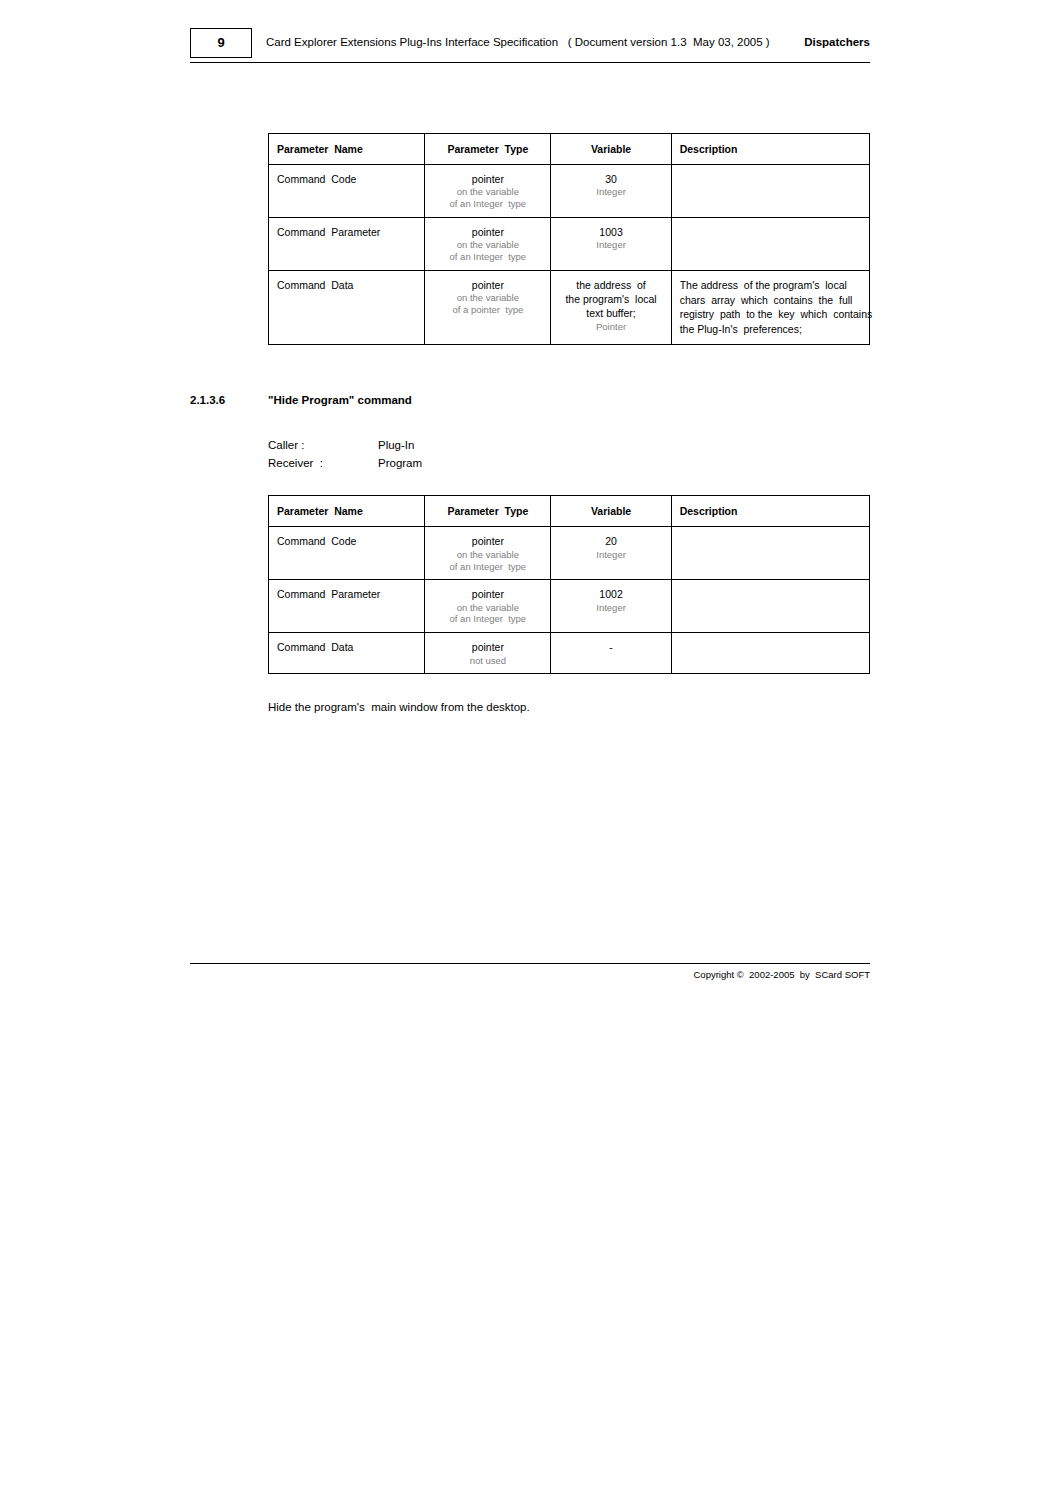9
Card Explorer Extensions Plug-Ins Interface Specification ( Document version 1.3 May 03, 2005 )
Dispatchers
| Parameter Name | Parameter Type | Variable | Description |
| --- | --- | --- | --- |
| Command Code | pointer on the variable of an Integer type | 30 Integer | |
| Command Parameter | pointer on the variable of an Integer type | 1003 Integer | |
| Command Data | pointer on the variable of a pointer type | the address of the program's local text buffer; Pointer | The address of the program's local chars array which contains the full registry path to the key which contains the Plug-In's preferences; |
2.1.3.6
"Hide Program" command
| Caller : | Plug-In |
| Receiver : | Program |
| Parameter Name | Parameter Type | Variable | Description |
| --- | --- | --- | --- |
| Command Code | pointer on the variable of an Integer type | 20 Integer | |
| Command Parameter | pointer on the variable of an Integer type | 1002 Integer | |
| Command Data | pointer not used | - | |
Hide the program's main window from the desktop.
Copyright © 2002-2005 by SCard SOFT